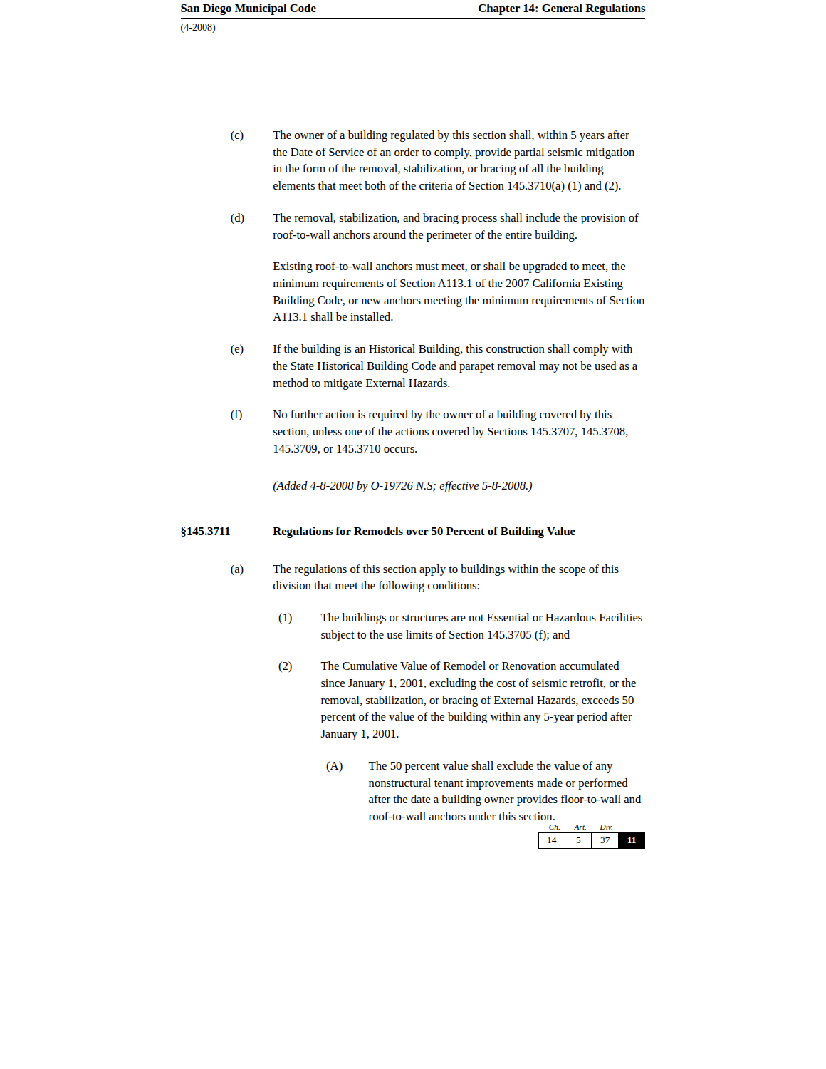San Diego Municipal Code
Chapter 14: General Regulations
(4-2008)
(c) The owner of a building regulated by this section shall, within 5 years after the Date of Service of an order to comply, provide partial seismic mitigation in the form of the removal, stabilization, or bracing of all the building elements that meet both of the criteria of Section 145.3710(a) (1) and (2).
(d) The removal, stabilization, and bracing process shall include the provision of roof-to-wall anchors around the perimeter of the entire building.
Existing roof-to-wall anchors must meet, or shall be upgraded to meet, the minimum requirements of Section A113.1 of the 2007 California Existing Building Code, or new anchors meeting the minimum requirements of Section A113.1 shall be installed.
(e) If the building is an Historical Building, this construction shall comply with the State Historical Building Code and parapet removal may not be used as a method to mitigate External Hazards.
(f) No further action is required by the owner of a building covered by this section, unless one of the actions covered by Sections 145.3707, 145.3708, 145.3709, or 145.3710 occurs.
(Added 4-8-2008 by O-19726 N.S; effective 5-8-2008.)
§145.3711 Regulations for Remodels over 50 Percent of Building Value
(a) The regulations of this section apply to buildings within the scope of this division that meet the following conditions:
(1) The buildings or structures are not Essential or Hazardous Facilities subject to the use limits of Section 145.3705 (f); and
(2) The Cumulative Value of Remodel or Renovation accumulated since January 1, 2001, excluding the cost of seismic retrofit, or the removal, stabilization, or bracing of External Hazards, exceeds 50 percent of the value of the building within any 5-year period after January 1, 2001.
(A) The 50 percent value shall exclude the value of any nonstructural tenant improvements made or performed after the date a building owner provides floor-to-wall and roof-to-wall anchors under this section.
Ch. Art. Div.
1453711